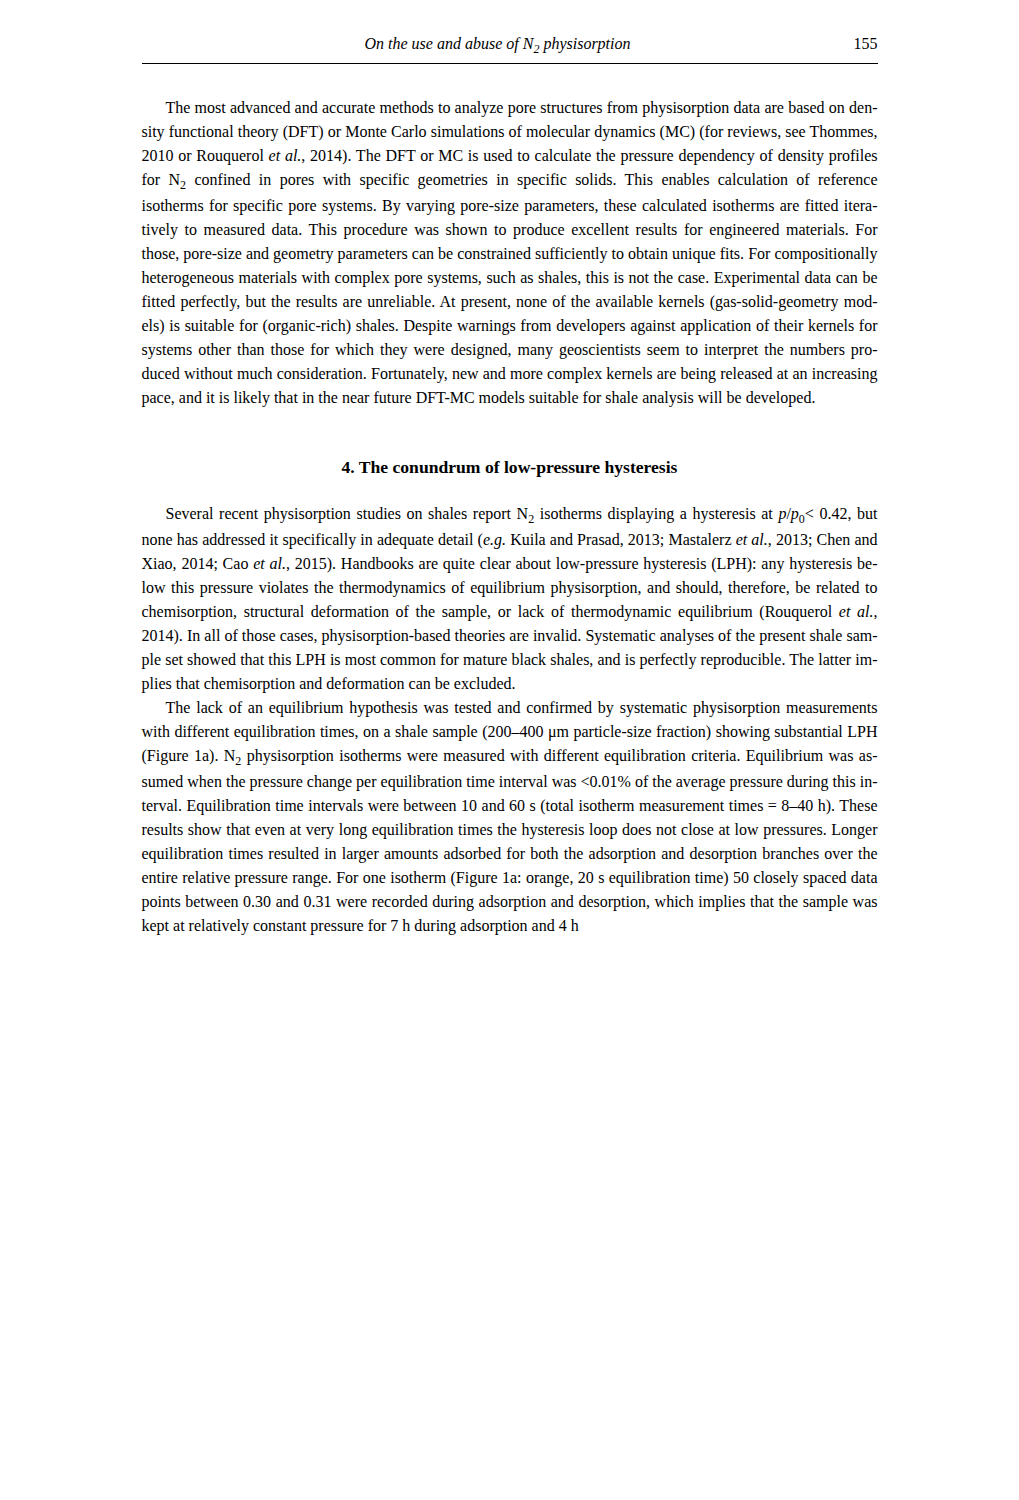On the use and abuse of N2 physisorption 155
The most advanced and accurate methods to analyze pore structures from physisorption data are based on density functional theory (DFT) or Monte Carlo simulations of molecular dynamics (MC) (for reviews, see Thommes, 2010 or Rouquerol et al., 2014). The DFT or MC is used to calculate the pressure dependency of density profiles for N2 confined in pores with specific geometries in specific solids. This enables calculation of reference isotherms for specific pore systems. By varying pore-size parameters, these calculated isotherms are fitted iteratively to measured data. This procedure was shown to produce excellent results for engineered materials. For those, pore-size and geometry parameters can be constrained sufficiently to obtain unique fits. For compositionally heterogeneous materials with complex pore systems, such as shales, this is not the case. Experimental data can be fitted perfectly, but the results are unreliable. At present, none of the available kernels (gas-solid-geometry models) is suitable for (organic-rich) shales. Despite warnings from developers against application of their kernels for systems other than those for which they were designed, many geoscientists seem to interpret the numbers produced without much consideration. Fortunately, new and more complex kernels are being released at an increasing pace, and it is likely that in the near future DFT-MC models suitable for shale analysis will be developed.
4. The conundrum of low-pressure hysteresis
Several recent physisorption studies on shales report N2 isotherms displaying a hysteresis at p/p0< 0.42, but none has addressed it specifically in adequate detail (e.g. Kuila and Prasad, 2013; Mastalerz et al., 2013; Chen and Xiao, 2014; Cao et al., 2015). Handbooks are quite clear about low-pressure hysteresis (LPH): any hysteresis below this pressure violates the thermodynamics of equilibrium physisorption, and should, therefore, be related to chemisorption, structural deformation of the sample, or lack of thermodynamic equilibrium (Rouquerol et al., 2014). In all of those cases, physisorption-based theories are invalid. Systematic analyses of the present shale sample set showed that this LPH is most common for mature black shales, and is perfectly reproducible. The latter implies that chemisorption and deformation can be excluded.
The lack of an equilibrium hypothesis was tested and confirmed by systematic physisorption measurements with different equilibration times, on a shale sample (200–400 μm particle-size fraction) showing substantial LPH (Figure 1a). N2 physisorption isotherms were measured with different equilibration criteria. Equilibrium was assumed when the pressure change per equilibration time interval was <0.01% of the average pressure during this interval. Equilibration time intervals were between 10 and 60 s (total isotherm measurement times = 8–40 h). These results show that even at very long equilibration times the hysteresis loop does not close at low pressures. Longer equilibration times resulted in larger amounts adsorbed for both the adsorption and desorption branches over the entire relative pressure range. For one isotherm (Figure 1a: orange, 20 s equilibration time) 50 closely spaced data points between 0.30 and 0.31 were recorded during adsorption and desorption, which implies that the sample was kept at relatively constant pressure for 7 h during adsorption and 4 h